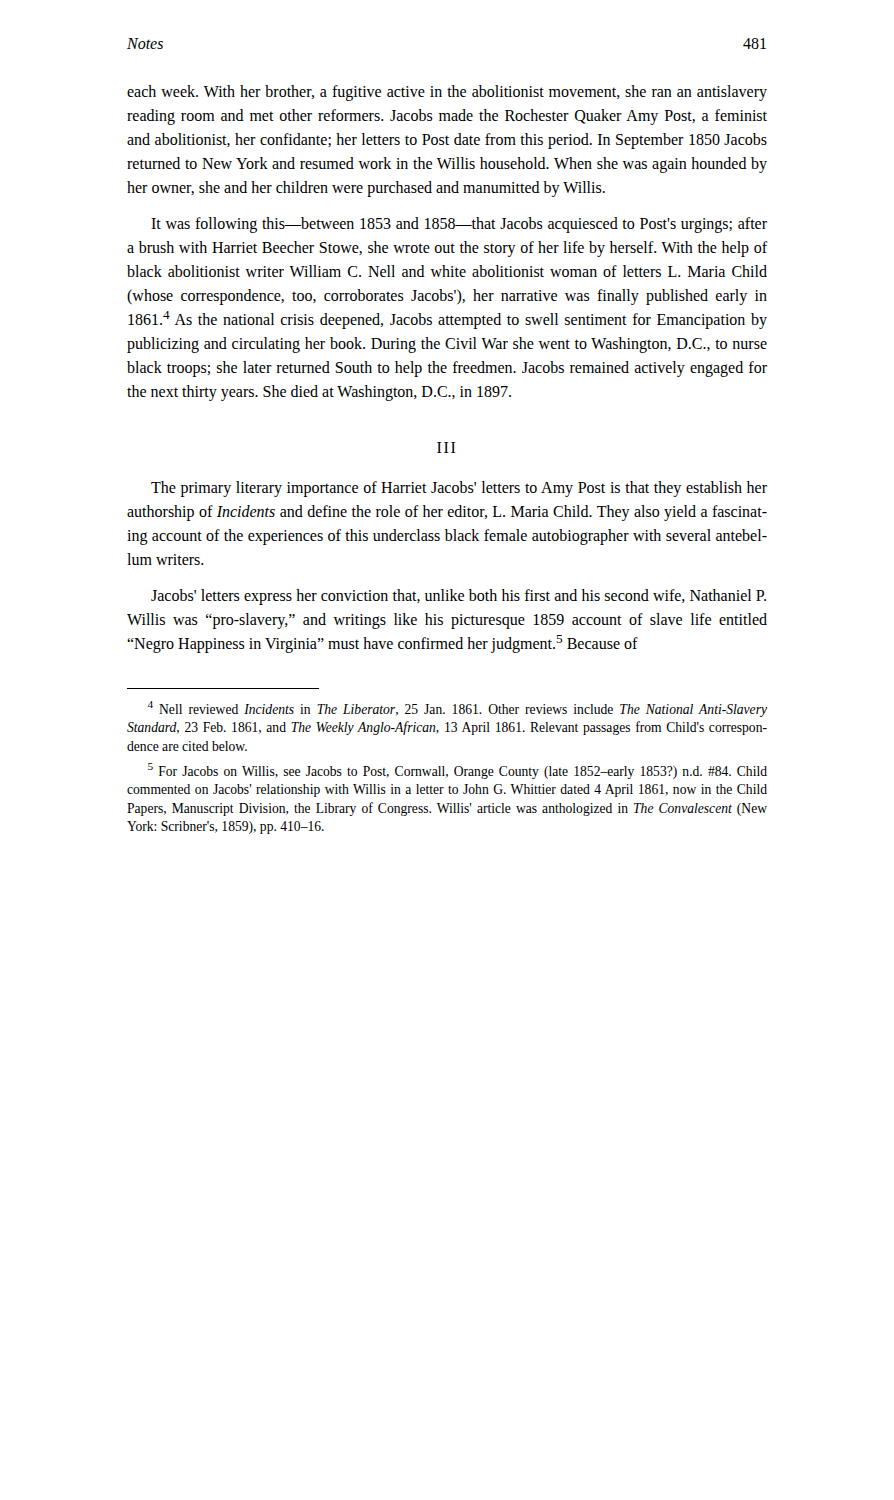Notes 481
each week. With her brother, a fugitive active in the abolitionist movement, she ran an antislavery reading room and met other reformers. Jacobs made the Rochester Quaker Amy Post, a feminist and abolitionist, her confidante; her letters to Post date from this period. In September 1850 Jacobs returned to New York and resumed work in the Willis household. When she was again hounded by her owner, she and her children were purchased and manumitted by Willis.
It was following this—between 1853 and 1858—that Jacobs acquiesced to Post's urgings; after a brush with Harriet Beecher Stowe, she wrote out the story of her life by herself. With the help of black abolitionist writer William C. Nell and white abolitionist woman of letters L. Maria Child (whose correspondence, too, corroborates Jacobs'), her narrative was finally published early in 1861.4 As the national crisis deepened, Jacobs attempted to swell sentiment for Emancipation by publicizing and circulating her book. During the Civil War she went to Washington, D.C., to nurse black troops; she later returned South to help the freedmen. Jacobs remained actively engaged for the next thirty years. She died at Washington, D.C., in 1897.
III
The primary literary importance of Harriet Jacobs' letters to Amy Post is that they establish her authorship of Incidents and define the role of her editor, L. Maria Child. They also yield a fascinating account of the experiences of this underclass black female autobiographer with several antebellum writers.
Jacobs' letters express her conviction that, unlike both his first and his second wife, Nathaniel P. Willis was “pro-slavery,” and writings like his picturesque 1859 account of slave life entitled “Negro Happiness in Virginia” must have confirmed her judgment.5 Because of
4 Nell reviewed Incidents in The Liberator, 25 Jan. 1861. Other reviews include The National Anti-Slavery Standard, 23 Feb. 1861, and The Weekly Anglo-African, 13 April 1861. Relevant passages from Child's correspondence are cited below.
5 For Jacobs on Willis, see Jacobs to Post, Cornwall, Orange County (late 1852–early 1853?) n.d. #84. Child commented on Jacobs' relationship with Willis in a letter to John G. Whittier dated 4 April 1861, now in the Child Papers, Manuscript Division, the Library of Congress. Willis' article was anthologized in The Convalescent (New York: Scribner's, 1859), pp. 410–16.